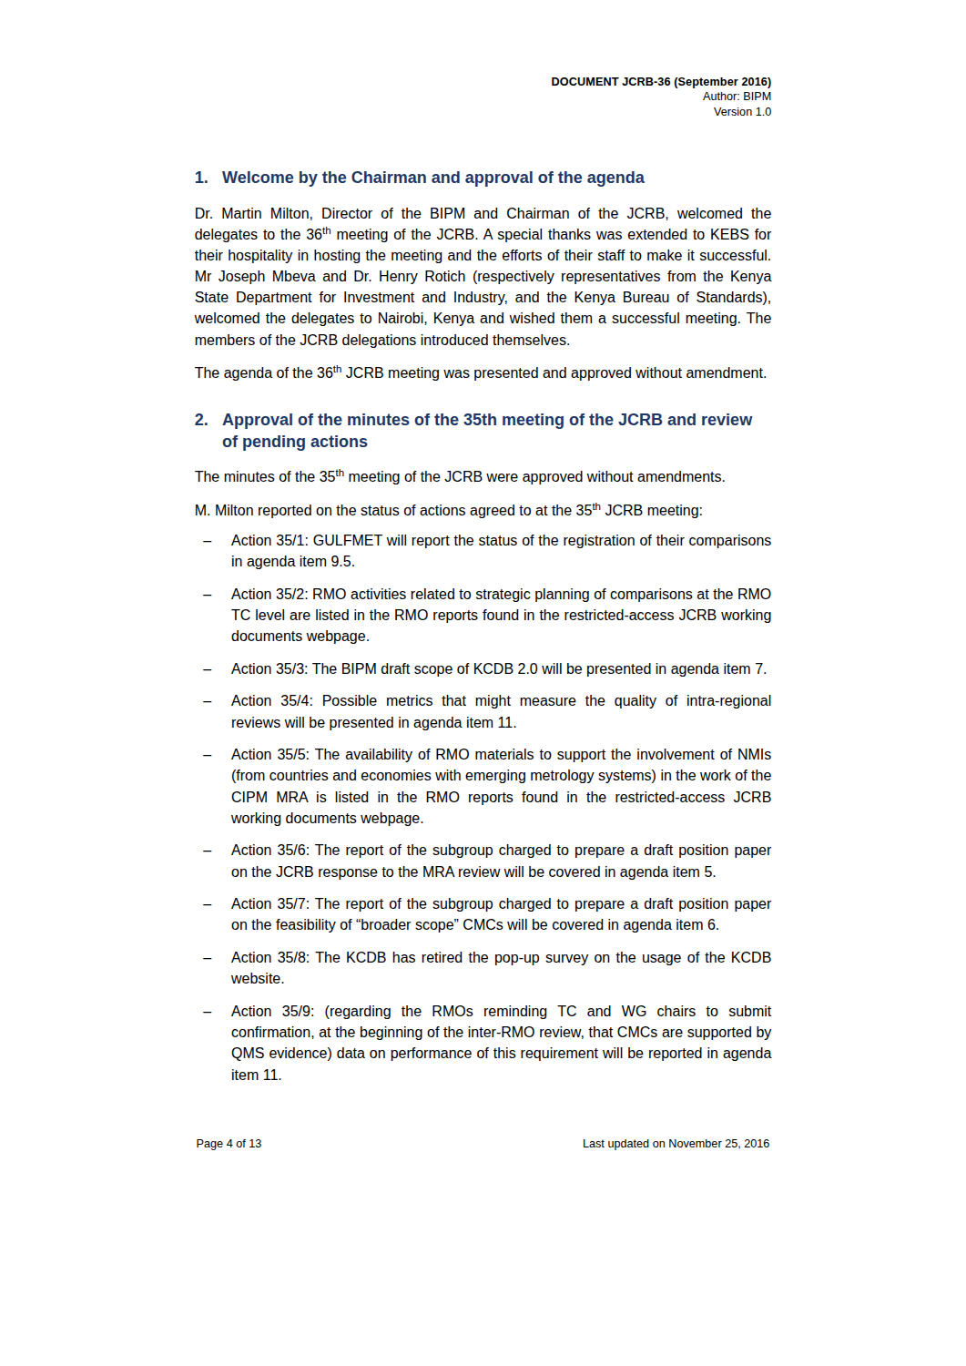DOCUMENT JCRB-36 (September 2016)
Author: BIPM
Version 1.0
1. Welcome by the Chairman and approval of the agenda
Dr. Martin Milton, Director of the BIPM and Chairman of the JCRB, welcomed the delegates to the 36th meeting of the JCRB. A special thanks was extended to KEBS for their hospitality in hosting the meeting and the efforts of their staff to make it successful. Mr Joseph Mbeva and Dr. Henry Rotich (respectively representatives from the Kenya State Department for Investment and Industry, and the Kenya Bureau of Standards), welcomed the delegates to Nairobi, Kenya and wished them a successful meeting. The members of the JCRB delegations introduced themselves.
The agenda of the 36th JCRB meeting was presented and approved without amendment.
2. Approval of the minutes of the 35th meeting of the JCRB and review of pending actions
The minutes of the 35th meeting of the JCRB were approved without amendments.
M. Milton reported on the status of actions agreed to at the 35th JCRB meeting:
Action 35/1: GULFMET will report the status of the registration of their comparisons in agenda item 9.5.
Action 35/2: RMO activities related to strategic planning of comparisons at the RMO TC level are listed in the RMO reports found in the restricted-access JCRB working documents webpage.
Action 35/3: The BIPM draft scope of KCDB 2.0 will be presented in agenda item 7.
Action 35/4: Possible metrics that might measure the quality of intra-regional reviews will be presented in agenda item 11.
Action 35/5: The availability of RMO materials to support the involvement of NMIs (from countries and economies with emerging metrology systems) in the work of the CIPM MRA is listed in the RMO reports found in the restricted-access JCRB working documents webpage.
Action 35/6: The report of the subgroup charged to prepare a draft position paper on the JCRB response to the MRA review will be covered in agenda item 5.
Action 35/7: The report of the subgroup charged to prepare a draft position paper on the feasibility of “broader scope” CMCs will be covered in agenda item 6.
Action 35/8: The KCDB has retired the pop-up survey on the usage of the KCDB website.
Action 35/9: (regarding the RMOs reminding TC and WG chairs to submit confirmation, at the beginning of the inter-RMO review, that CMCs are supported by QMS evidence) data on performance of this requirement will be reported in agenda item 11.
Page 4 of 13
Last updated on November 25, 2016